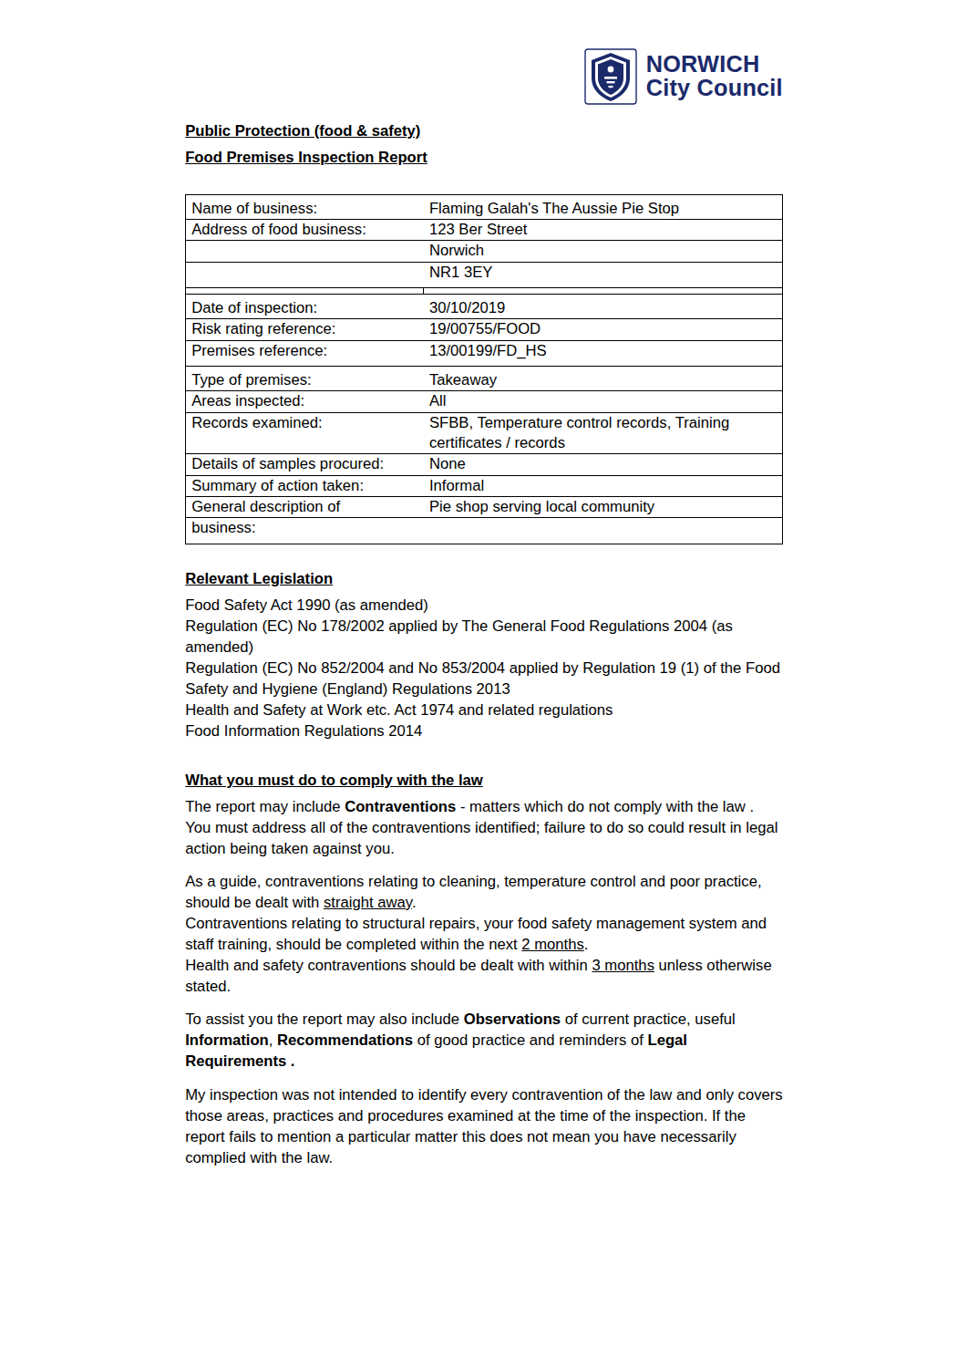NORWICH City Council
Public Protection (food & safety)
Food Premises Inspection Report
| Name of business: | Flaming Galah's The Aussie Pie Stop |
| Address of food business: | 123 Ber Street |
| | Norwich |
| | NR1 3EY |
| Date of inspection: | 30/10/2019 |
| Risk rating reference: | 19/00755/FOOD |
| Premises reference: | 13/00199/FD_HS |
| Type of premises: | Takeaway |
| Areas inspected: | All |
| Records examined: | SFBB, Temperature control records, Training certificates / records |
| Details of samples procured: | None |
| Summary of action taken: | Informal |
| General description of | Pie shop serving local community |
| business: | |
Relevant Legislation
Food Safety Act 1990 (as amended)
Regulation (EC) No 178/2002 applied by The General Food Regulations 2004 (as amended)
Regulation (EC) No 852/2004 and No 853/2004 applied by Regulation 19 (1) of the Food Safety and Hygiene (England) Regulations 2013
Health and Safety at Work etc. Act 1974 and related regulations
Food Information Regulations 2014
What you must do to comply with the law
The report may include Contraventions - matters which do not comply with the law . You must address all of the contraventions identified; failure to do so could result in legal action being taken against you.
As a guide, contraventions relating to cleaning, temperature control and poor practice, should be dealt with straight away.
Contraventions relating to structural repairs, your food safety management system and staff training, should be completed within the next 2 months.
Health and safety contraventions should be dealt with within 3 months unless otherwise stated.
To assist you the report may also include Observations of current practice, useful Information, Recommendations of good practice and reminders of Legal Requirements .
My inspection was not intended to identify every contravention of the law and only covers those areas, practices and procedures examined at the time of the inspection. If the report fails to mention a particular matter this does not mean you have necessarily complied with the law.